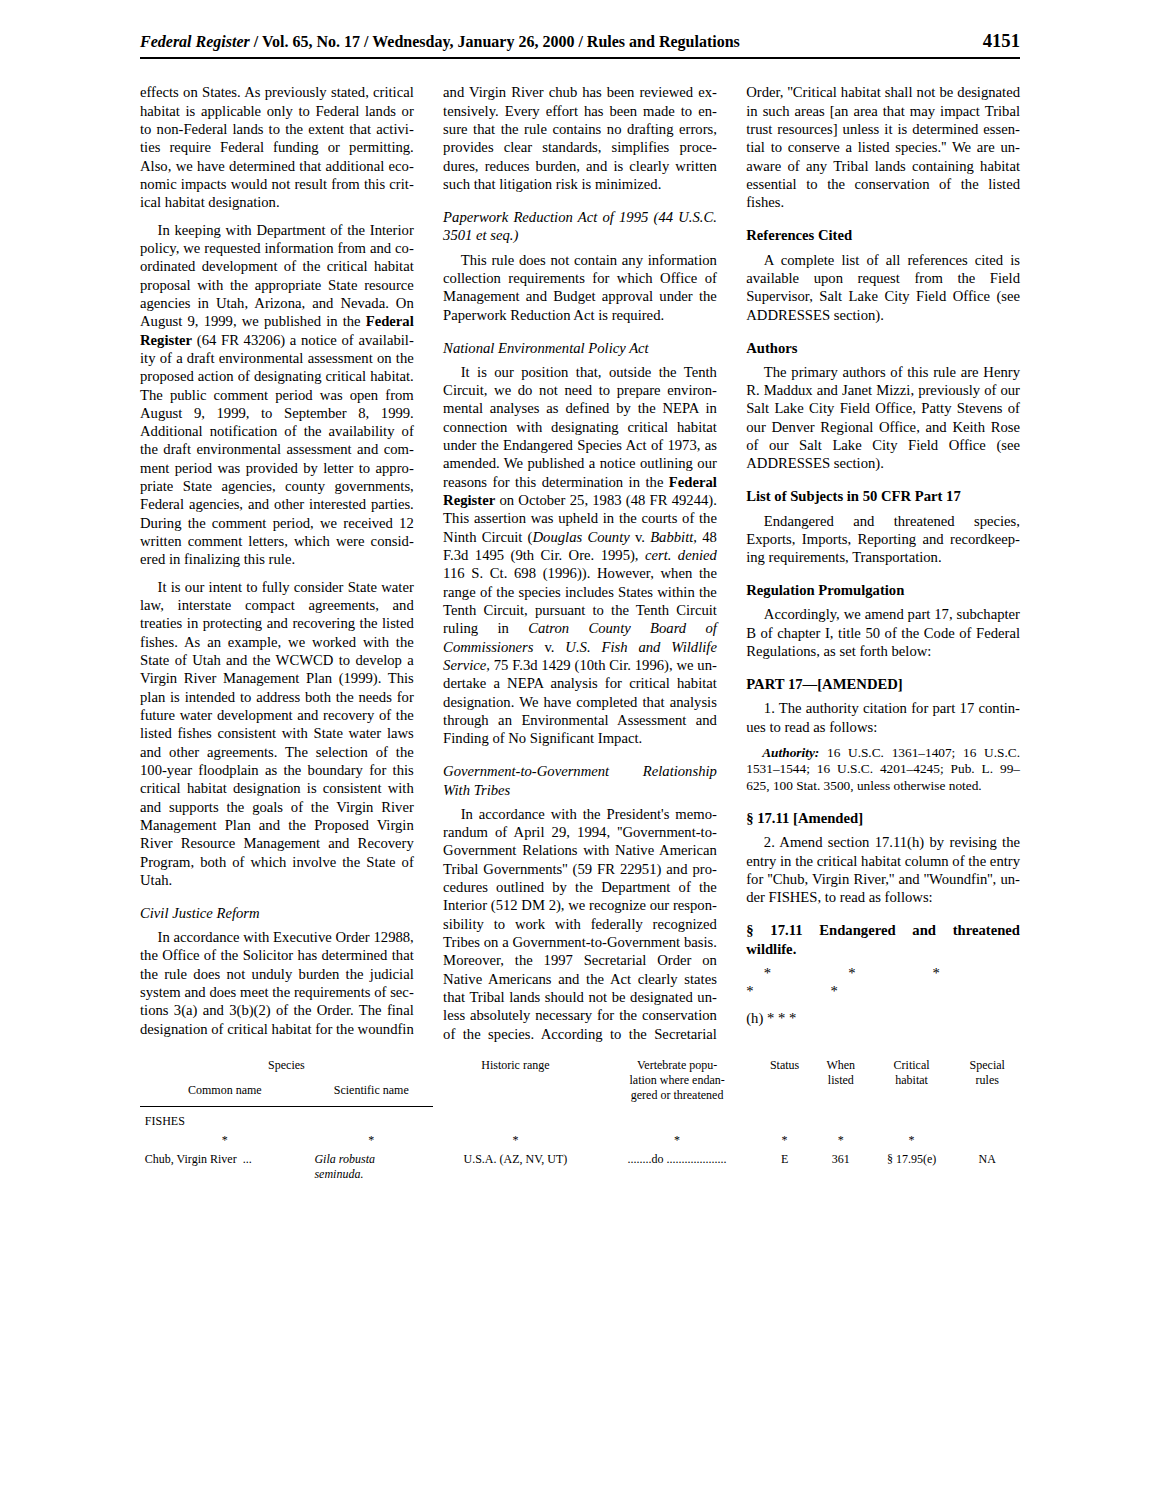Federal Register / Vol. 65, No. 17 / Wednesday, January 26, 2000 / Rules and Regulations
4151
effects on States. As previously stated, critical habitat is applicable only to Federal lands or to non-Federal lands to the extent that activities require Federal funding or permitting. Also, we have determined that additional economic impacts would not result from this critical habitat designation.
In keeping with Department of the Interior policy, we requested information from and coordinated development of the critical habitat proposal with the appropriate State resource agencies in Utah, Arizona, and Nevada. On August 9, 1999, we published in the Federal Register (64 FR 43206) a notice of availability of a draft environmental assessment on the proposed action of designating critical habitat. The public comment period was open from August 9, 1999, to September 8, 1999. Additional notification of the availability of the draft environmental assessment and comment period was provided by letter to appropriate State agencies, county governments, Federal agencies, and other interested parties. During the comment period, we received 12 written comment letters, which were considered in finalizing this rule.
It is our intent to fully consider State water law, interstate compact agreements, and treaties in protecting and recovering the listed fishes. As an example, we worked with the State of Utah and the WCWCD to develop a Virgin River Management Plan (1999). This plan is intended to address both the needs for future water development and recovery of the listed fishes consistent with State water laws and other agreements. The selection of the 100-year floodplain as the boundary for this critical habitat designation is consistent with and supports the goals of the Virgin River Management Plan and the Proposed Virgin River Resource Management and Recovery Program, both of which involve the State of Utah.
Civil Justice Reform
In accordance with Executive Order 12988, the Office of the Solicitor has determined that the rule does not unduly burden the judicial system and does meet the requirements of sections 3(a) and 3(b)(2) of the Order. The final designation of critical habitat for the woundfin and Virgin River chub has been reviewed extensively. Every effort has been made to ensure that the rule contains no drafting errors, provides clear standards, simplifies procedures, reduces burden, and is clearly written such that litigation risk is minimized.
Paperwork Reduction Act of 1995 (44 U.S.C. 3501 et seq.)
This rule does not contain any information collection requirements for which Office of Management and Budget approval under the Paperwork Reduction Act is required.
National Environmental Policy Act
It is our position that, outside the Tenth Circuit, we do not need to prepare environmental analyses as defined by the NEPA in connection with designating critical habitat under the Endangered Species Act of 1973, as amended. We published a notice outlining our reasons for this determination in the Federal Register on October 25, 1983 (48 FR 49244). This assertion was upheld in the courts of the Ninth Circuit (Douglas County v. Babbitt, 48 F.3d 1495 (9th Cir. Ore. 1995), cert. denied 116 S. Ct. 698 (1996)). However, when the range of the species includes States within the Tenth Circuit, pursuant to the Tenth Circuit ruling in Catron County Board of Commissioners v. U.S. Fish and Wildlife Service, 75 F.3d 1429 (10th Cir. 1996), we undertake a NEPA analysis for critical habitat designation. We have completed that analysis through an Environmental Assessment and Finding of No Significant Impact.
Government-to-Government Relationship With Tribes
In accordance with the President's memorandum of April 29, 1994, ''Government-to-Government Relations with Native American Tribal Governments'' (59 FR 22951) and procedures outlined by the Department of the Interior (512 DM 2), we recognize our responsibility to work with federally recognized Tribes on a Government-to-Government basis. Moreover, the 1997 Secretarial Order on Native Americans and the Act clearly states that Tribal lands should not be designated unless absolutely necessary for the conservation of the species. According to the Secretarial Order, ''Critical habitat shall not be designated in such areas [an area that may impact Tribal trust resources] unless it is determined essential to conserve a listed species.'' We are unaware of any Tribal lands containing habitat essential to the conservation of the listed fishes.
References Cited
A complete list of all references cited is available upon request from the Field Supervisor, Salt Lake City Field Office (see ADDRESSES section).
Authors
The primary authors of this rule are Henry R. Maddux and Janet Mizzi, previously of our Salt Lake City Field Office, Patty Stevens of our Denver Regional Office, and Keith Rose of our Salt Lake City Field Office (see ADDRESSES section).
List of Subjects in 50 CFR Part 17
Endangered and threatened species, Exports, Imports, Reporting and recordkeeping requirements, Transportation.
Regulation Promulgation
Accordingly, we amend part 17, subchapter B of chapter I, title 50 of the Code of Federal Regulations, as set forth below:
PART 17—[AMENDED]
1. The authority citation for part 17 continues to read as follows:
Authority: 16 U.S.C. 1361–1407; 16 U.S.C. 1531–1544; 16 U.S.C. 4201–4245; Pub. L. 99–625, 100 Stat. 3500, unless otherwise noted.
§ 17.11 [Amended]
2. Amend section 17.11(h) by revising the entry in the critical habitat column of the entry for ''Chub, Virgin River,'' and ''Woundfin'', under FISHES, to read as follows:
§ 17.11 Endangered and threatened wildlife.
* * * * *
(h) * * *
| Species | Historic range | Vertebrate popu- lation where endan- gered or threatened | Status | When listed | Critical habitat | Special rules |
| --- | --- | --- | --- | --- | --- | --- |
| Common name | Scientific name |
| FISHES |
| * | * | * | * | * | * | * | |
| Chub, Virgin River ... | Gila robusta seminuda. | U.S.A. (AZ, NV, UT) | ........do .................... | E | 361 | § 17.95(e) | NA |